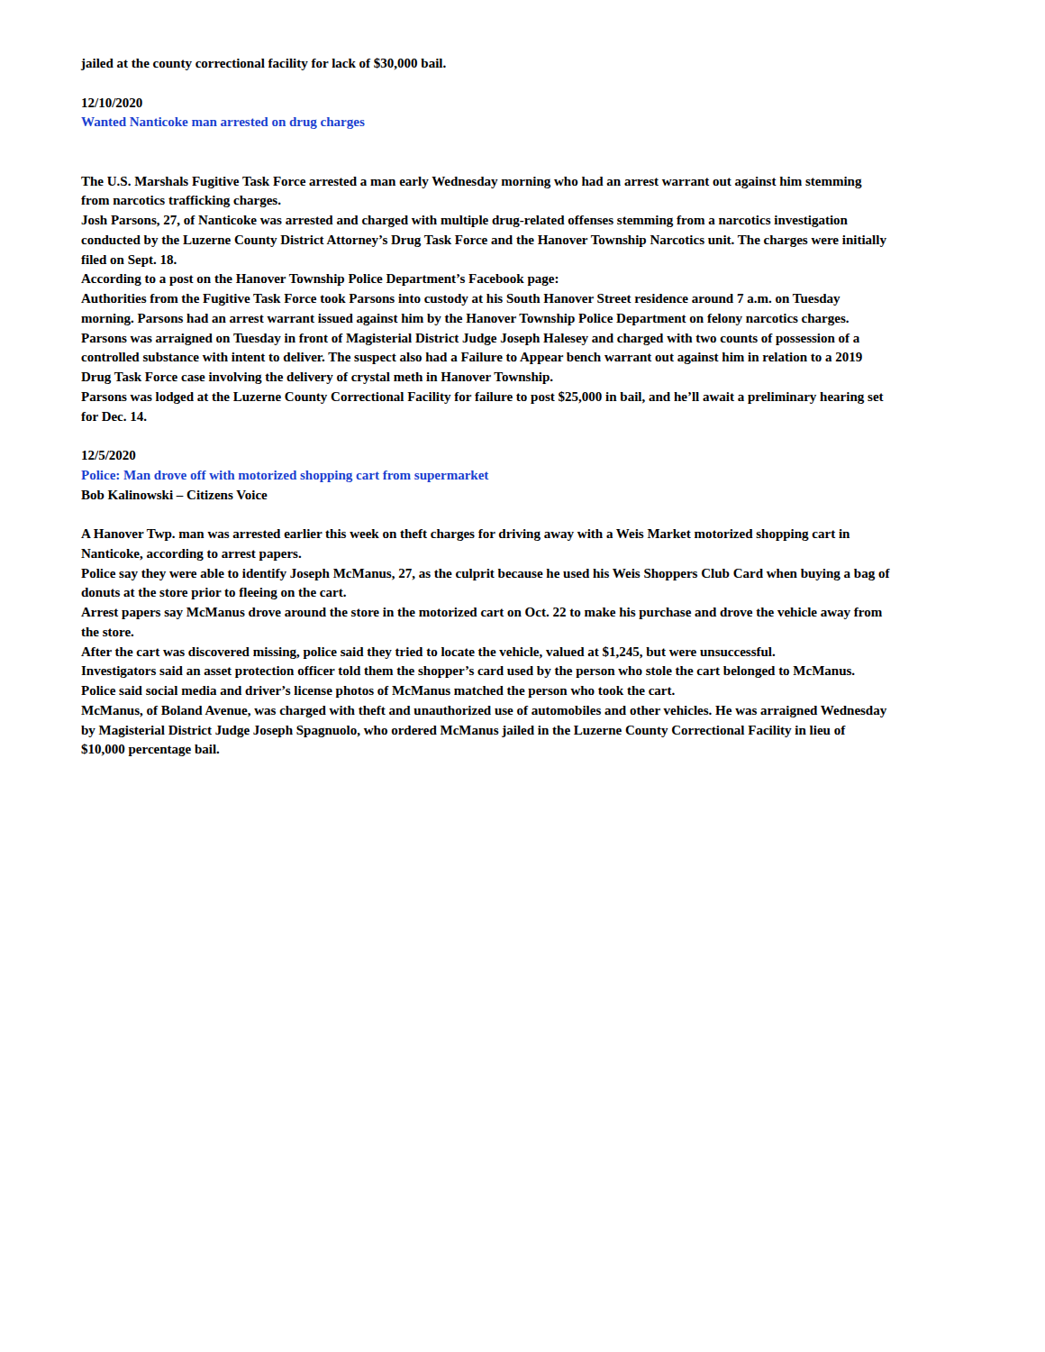jailed at the county correctional facility for lack of $30,000 bail.
12/10/2020
Wanted Nanticoke man arrested on drug charges
The U.S. Marshals Fugitive Task Force arrested a man early Wednesday morning who had an arrest warrant out against him stemming from narcotics trafficking charges.
Josh Parsons, 27, of Nanticoke was arrested and charged with multiple drug-related offenses stemming from a narcotics investigation conducted by the Luzerne County District Attorney’s Drug Task Force and the Hanover Township Narcotics unit. The charges were initially filed on Sept. 18.
According to a post on the Hanover Township Police Department’s Facebook page:
Authorities from the Fugitive Task Force took Parsons into custody at his South Hanover Street residence around 7 a.m. on Tuesday morning. Parsons had an arrest warrant issued against him by the Hanover Township Police Department on felony narcotics charges.
Parsons was arraigned on Tuesday in front of Magisterial District Judge Joseph Halesey and charged with two counts of possession of a controlled substance with intent to deliver. The suspect also had a Failure to Appear bench warrant out against him in relation to a 2019 Drug Task Force case involving the delivery of crystal meth in Hanover Township.
Parsons was lodged at the Luzerne County Correctional Facility for failure to post $25,000 in bail, and he’ll await a preliminary hearing set for Dec. 14.
12/5/2020
Police: Man drove off with motorized shopping cart from supermarket
Bob Kalinowski – Citizens Voice
A Hanover Twp. man was arrested earlier this week on theft charges for driving away with a Weis Market motorized shopping cart in Nanticoke, according to arrest papers.
Police say they were able to identify Joseph McManus, 27, as the culprit because he used his Weis Shoppers Club Card when buying a bag of donuts at the store prior to fleeing on the cart.
Arrest papers say McManus drove around the store in the motorized cart on Oct. 22 to make his purchase and drove the vehicle away from the store.
After the cart was discovered missing, police said they tried to locate the vehicle, valued at $1,245, but were unsuccessful.
Investigators said an asset protection officer told them the shopper’s card used by the person who stole the cart belonged to McManus. Police said social media and driver’s license photos of McManus matched the person who took the cart.
McManus, of Boland Avenue, was charged with theft and unauthorized use of automobiles and other vehicles. He was arraigned Wednesday by Magisterial District Judge Joseph Spagnuolo, who ordered McManus jailed in the Luzerne County Correctional Facility in lieu of $10,000 percentage bail.